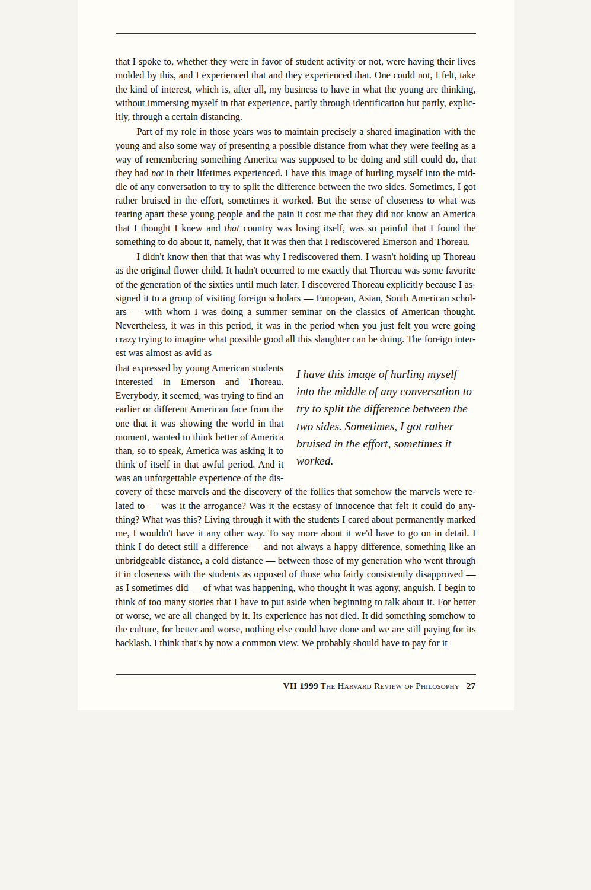that I spoke to, whether they were in favor of student activity or not, were having their lives molded by this, and I experienced that and they experienced that. One could not, I felt, take the kind of interest, which is, after all, my business to have in what the young are thinking, without immersing myself in that experience, partly through identification but partly, explicitly, through a certain distancing.
Part of my role in those years was to maintain precisely a shared imagination with the young and also some way of presenting a possible distance from what they were feeling as a way of remembering something America was supposed to be doing and still could do, that they had not in their lifetimes experienced. I have this image of hurling myself into the middle of any conversation to try to split the difference between the two sides. Sometimes, I got rather bruised in the effort, sometimes it worked. But the sense of closeness to what was tearing apart these young people and the pain it cost me that they did not know an America that I thought I knew and that country was losing itself, was so painful that I found the something to do about it, namely, that it was then that I rediscovered Emerson and Thoreau.
I didn't know then that that was why I rediscovered them. I wasn't holding up Thoreau as the original flower child. It hadn't occurred to me exactly that Thoreau was some favorite of the generation of the sixties until much later. I discovered Thoreau explicitly because I assigned it to a group of visiting foreign scholars — European, Asian, South American scholars — with whom I was doing a summer seminar on the classics of American thought. Nevertheless, it was in this period, it was in the period when you just felt you were going crazy trying to imagine what possible good all this slaughter can be doing. The foreign interest was almost as avid as
I have this image of hurling myself into the middle of any conversation to try to split the difference between the two sides. Sometimes, I got rather bruised in the effort, sometimes it worked.
that expressed by young American students interested in Emerson and Thoreau. Everybody, it seemed, was trying to find an earlier or different American face from the one that it was showing the world in that moment, wanted to think better of America than, so to speak, America was asking it to think of itself in that awful period. And it was an unforgettable experience of the discovery of these marvels and the discovery of the follies that somehow the marvels were related to — was it the arrogance? Was it the ecstasy of innocence that felt it could do anything? What was this? Living through it with the students I cared about permanently marked me, I wouldn't have it any other way. To say more about it we'd have to go on in detail. I think I do detect still a difference — and not always a happy difference, something like an unbridgeable distance, a cold distance — between those of my generation who went through it in closeness with the students as opposed of those who fairly consistently disapproved — as I sometimes did — of what was happening, who thought it was agony, anguish. I begin to think of too many stories that I have to put aside when beginning to talk about it. For better or worse, we are all changed by it. Its experience has not died. It did something somehow to the culture, for better and worse, nothing else could have done and we are still paying for its backlash. I think that's by now a common view. We probably should have to pay for it
VII 1999 The Harvard Review of Philosophy 27